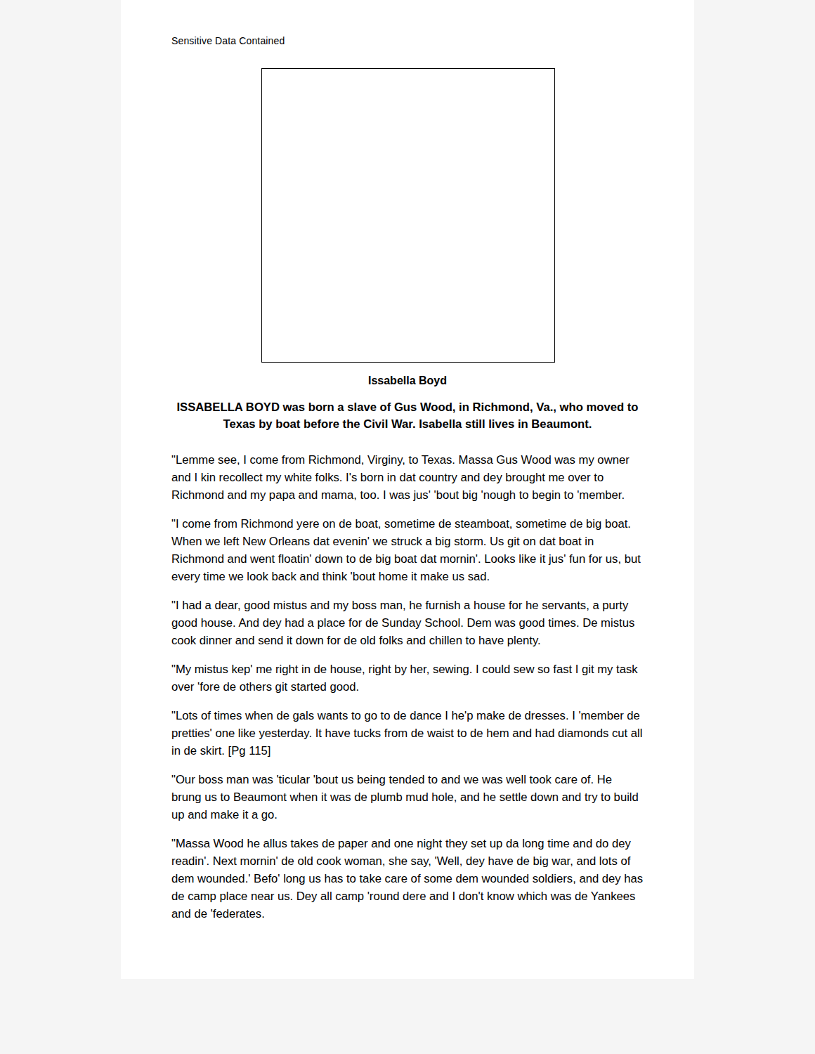Sensitive Data Contained
Issabella Boyd
ISSABELLA BOYD was born a slave of Gus Wood, in Richmond, Va., who moved to Texas by boat before the Civil War. Isabella still lives in Beaumont.
"Lemme see, I come from Richmond, Virginy, to Texas. Massa Gus Wood was my owner and I kin recollect my white folks. I's born in dat country and dey brought me over to Richmond and my papa and mama, too. I was jus' 'bout big 'nough to begin to 'member.
"I come from Richmond yere on de boat, sometime de steamboat, sometime de big boat. When we left New Orleans dat evenin' we struck a big storm. Us git on dat boat in Richmond and went floatin' down to de big boat dat mornin'. Looks like it jus' fun for us, but every time we look back and think 'bout home it make us sad.
"I had a dear, good mistus and my boss man, he furnish a house for he servants, a purty good house. And dey had a place for de Sunday School. Dem was good times. De mistus cook dinner and send it down for de old folks and chillen to have plenty.
"My mistus kep' me right in de house, right by her, sewing. I could sew so fast I git my task over 'fore de others git started good.
"Lots of times when de gals wants to go to de dance I he'p make de dresses. I 'member de pretties' one like yesterday. It have tucks from de waist to de hem and had diamonds cut all in de skirt. [Pg 115]
"Our boss man was 'ticular 'bout us being tended to and we was well took care of. He brung us to Beaumont when it was de plumb mud hole, and he settle down and try to build up and make it a go.
"Massa Wood he allus takes de paper and one night they set up da long time and do dey readin'. Next mornin' de old cook woman, she say, 'Well, dey have de big war, and lots of dem wounded.' Befo' long us has to take care of some dem wounded soldiers, and dey has de camp place near us. Dey all camp 'round dere and I don't know which was de Yankees and de 'federates.